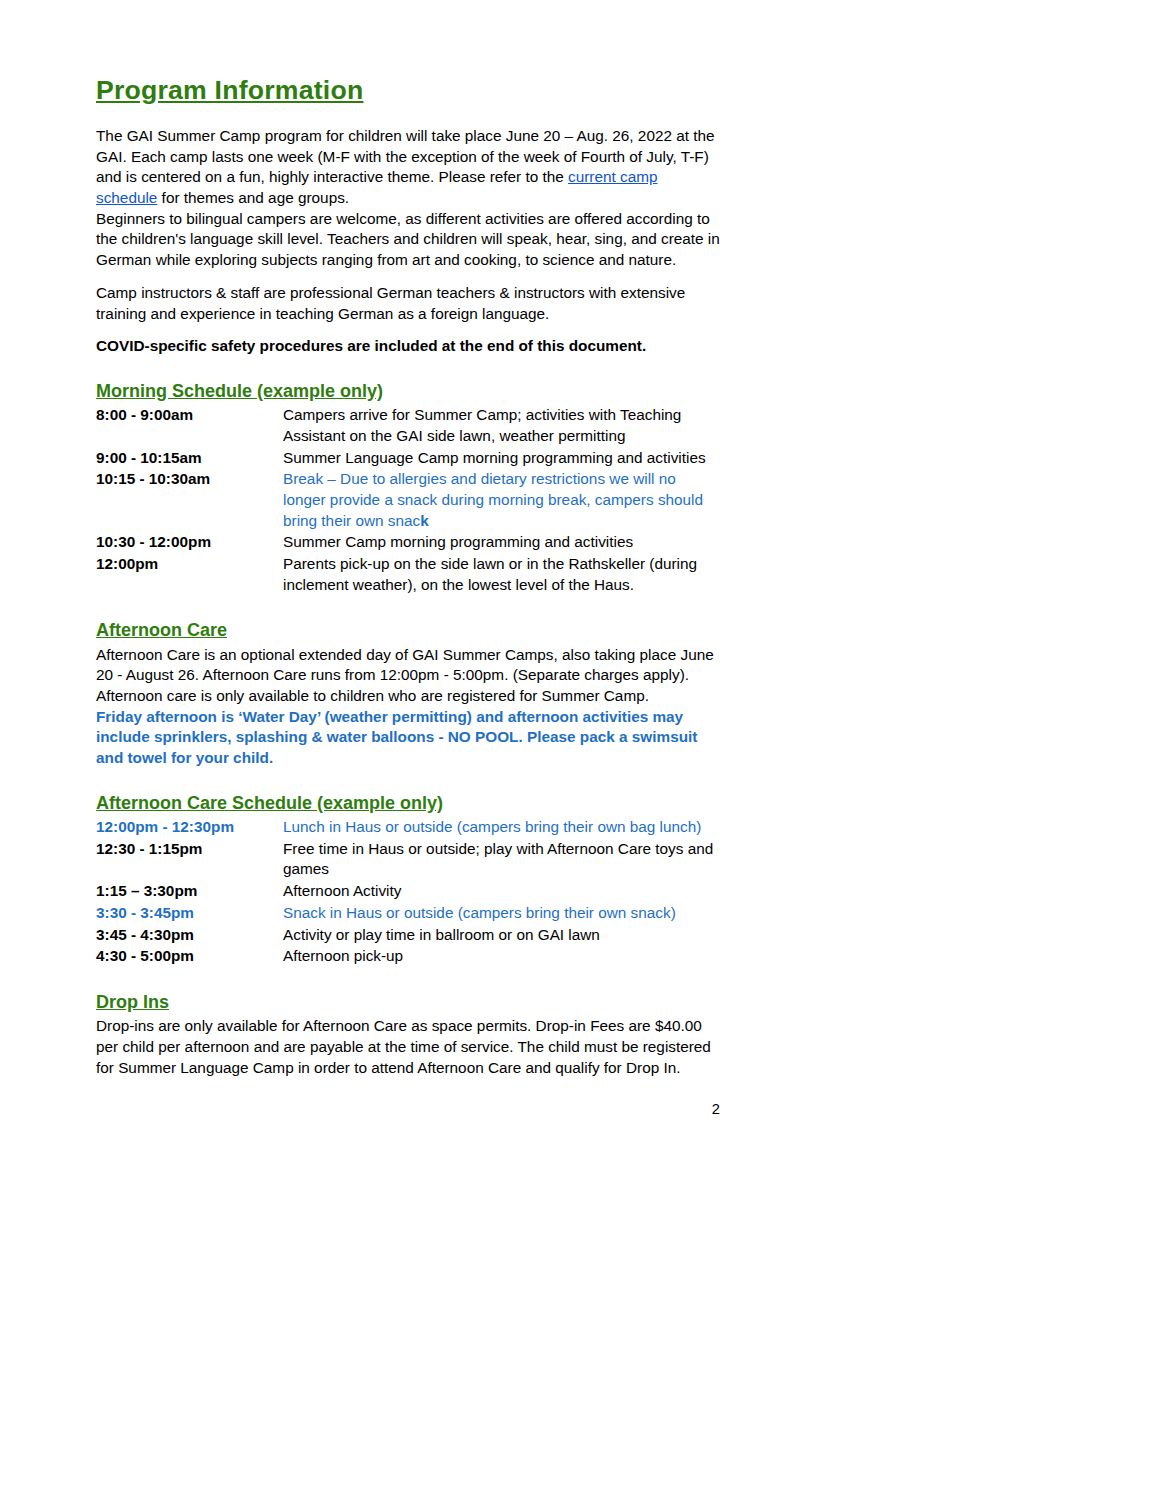Program Information
The GAI Summer Camp program for children will take place June 20 – Aug. 26, 2022 at the GAI. Each camp lasts one week (M-F with the exception of the week of Fourth of July, T-F) and is centered on a fun, highly interactive theme. Please refer to the current camp schedule for themes and age groups.
Beginners to bilingual campers are welcome, as different activities are offered according to the children's language skill level. Teachers and children will speak, hear, sing, and create in German while exploring subjects ranging from art and cooking, to science and nature.
Camp instructors & staff are professional German teachers & instructors with extensive training and experience in teaching German as a foreign language.
COVID-specific safety procedures are included at the end of this document.
Morning Schedule (example only)
| 8:00 - 9:00am | Campers arrive for Summer Camp; activities with Teaching Assistant on the GAI side lawn, weather permitting |
| 9:00 - 10:15am | Summer Language Camp morning programming and activities |
| 10:15 - 10:30am | Break – Due to allergies and dietary restrictions we will no longer provide a snack during morning break, campers should bring their own snac k |
| 10:30 - 12:00pm | Summer Camp morning programming and activities |
| 12:00pm | Parents pick-up on the side lawn or in the Rathskeller (during inclement weather), on the lowest level of the Haus. |
Afternoon Care
Afternoon Care is an optional extended day of GAI Summer Camps, also taking place June 20 - August 26. Afternoon Care runs from 12:00pm - 5:00pm. (Separate charges apply). Afternoon care is only available to children who are registered for Summer Camp.
Friday afternoon is ‘Water Day’ (weather permitting) and afternoon activities may include sprinklers, splashing & water balloons - NO POOL. Please pack a swimsuit and towel for your child.
Afternoon Care Schedule (example only)
| 12:00pm - 12:30pm | Lunch in Haus or outside (campers bring their own bag lunch) |
| 12:30 - 1:15pm | Free time in Haus or outside; play with Afternoon Care toys and games |
| 1:15 – 3:30pm | Afternoon Activity |
| 3:30 - 3:45pm | Snack in Haus or outside (campers bring their own snack) |
| 3:45 - 4:30pm | Activity or play time in ballroom or on GAI lawn |
| 4:30 - 5:00pm | Afternoon pick-up |
Drop Ins
Drop-ins are only available for Afternoon Care as space permits. Drop-in Fees are $40.00 per child per afternoon and are payable at the time of service. The child must be registered for Summer Language Camp in order to attend Afternoon Care and qualify for Drop In.
2